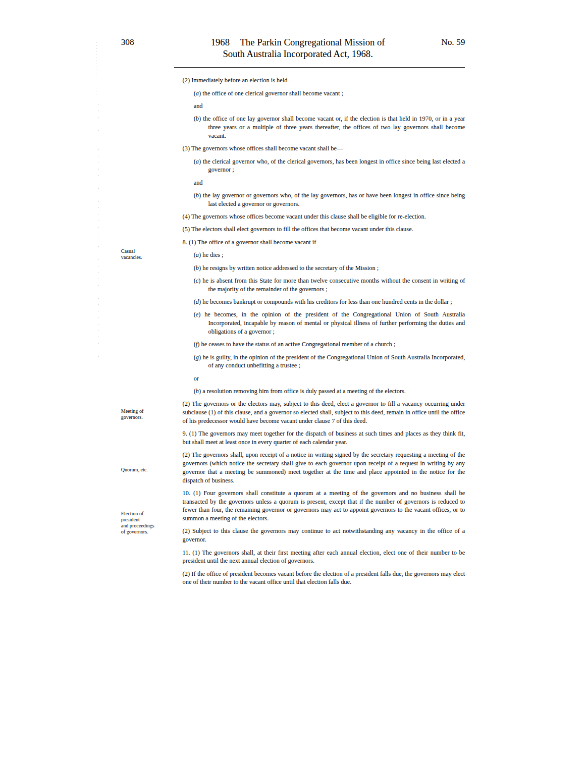·
·
·
·
·
·
·
·
·
·
·
·
·
·
·
·
·
·
·
·
·
·
·
·
·
·
·
·
·
·
·
·
·
·
·
·
·
·
·
·
·
·
·
·
·
·
·
·
·
·
·
·
·
·
·
·
·
·
·
·
308
1968 The Parkin Congregational Mission of
South Australia Incorporated Act, 1968.
No. 59
Casual
vacancies.
Meeting of
governors.
Quorum, etc.
Election of
president
and proceedings
of governors.
(2) Immediately before an election is held—
(a) the office of one clerical governor shall become vacant ;
and
(b) the office of one lay governor shall become vacant or, if the election is that held in 1970, or in a year three years or a multiple of three years thereafter, the offices of two lay governors shall become vacant.
(3) The governors whose offices shall become vacant shall be—
(a) the clerical governor who, of the clerical governors, has been longest in office since being last elected a governor ;
and
(b) the lay governor or governors who, of the lay governors, has or have been longest in office since being last elected a governor or governors.
(4) The governors whose offices become vacant under this clause shall be eligible for re-election.
(5) The electors shall elect governors to fill the offices that become vacant under this clause.
8. (1) The office of a governor shall become vacant if—
(a) he dies ;
(b) he resigns by written notice addressed to the secretary of the Mission ;
(c) he is absent from this State for more than twelve consecutive months without the consent in writing of the majority of the remainder of the governors ;
(d) he becomes bankrupt or compounds with his creditors for less than one hundred cents in the dollar ;
(e) he becomes, in the opinion of the president of the Congregational Union of South Australia Incorporated, incapable by reason of mental or physical illness of further performing the duties and obligations of a governor ;
(f) he ceases to have the status of an active Congregational member of a church ;
(g) he is guilty, in the opinion of the president of the Congregational Union of South Australia Incorporated, of any conduct unbefitting a trustee ;
or
(h) a resolution removing him from office is duly passed at a meeting of the electors.
(2) The governors or the electors may, subject to this deed, elect a governor to fill a vacancy occurring under subclause (1) of this clause, and a governor so elected shall, subject to this deed, remain in office until the office of his predecessor would have become vacant under clause 7 of this deed.
9. (1) The governors may meet together for the dispatch of business at such times and places as they think fit, but shall meet at least once in every quarter of each calendar year.
(2) The governors shall, upon receipt of a notice in writing signed by the secretary requesting a meeting of the governors (which notice the secretary shall give to each governor upon receipt of a request in writing by any governor that a meeting be summoned) meet together at the time and place appointed in the notice for the dispatch of business.
10. (1) Four governors shall constitute a quorum at a meeting of the governors and no business shall be transacted by the governors unless a quorum is present, except that if the number of governors is reduced to fewer than four, the remaining governor or governors may act to appoint governors to the vacant offices, or to summon a meeting of the electors.
(2) Subject to this clause the governors may continue to act notwithstanding any vacancy in the office of a governor.
11. (1) The governors shall, at their first meeting after each annual election, elect one of their number to be president until the next annual election of governors.
(2) If the office of president becomes vacant before the election of a president falls due, the governors may elect one of their number to the vacant office until that election falls due.